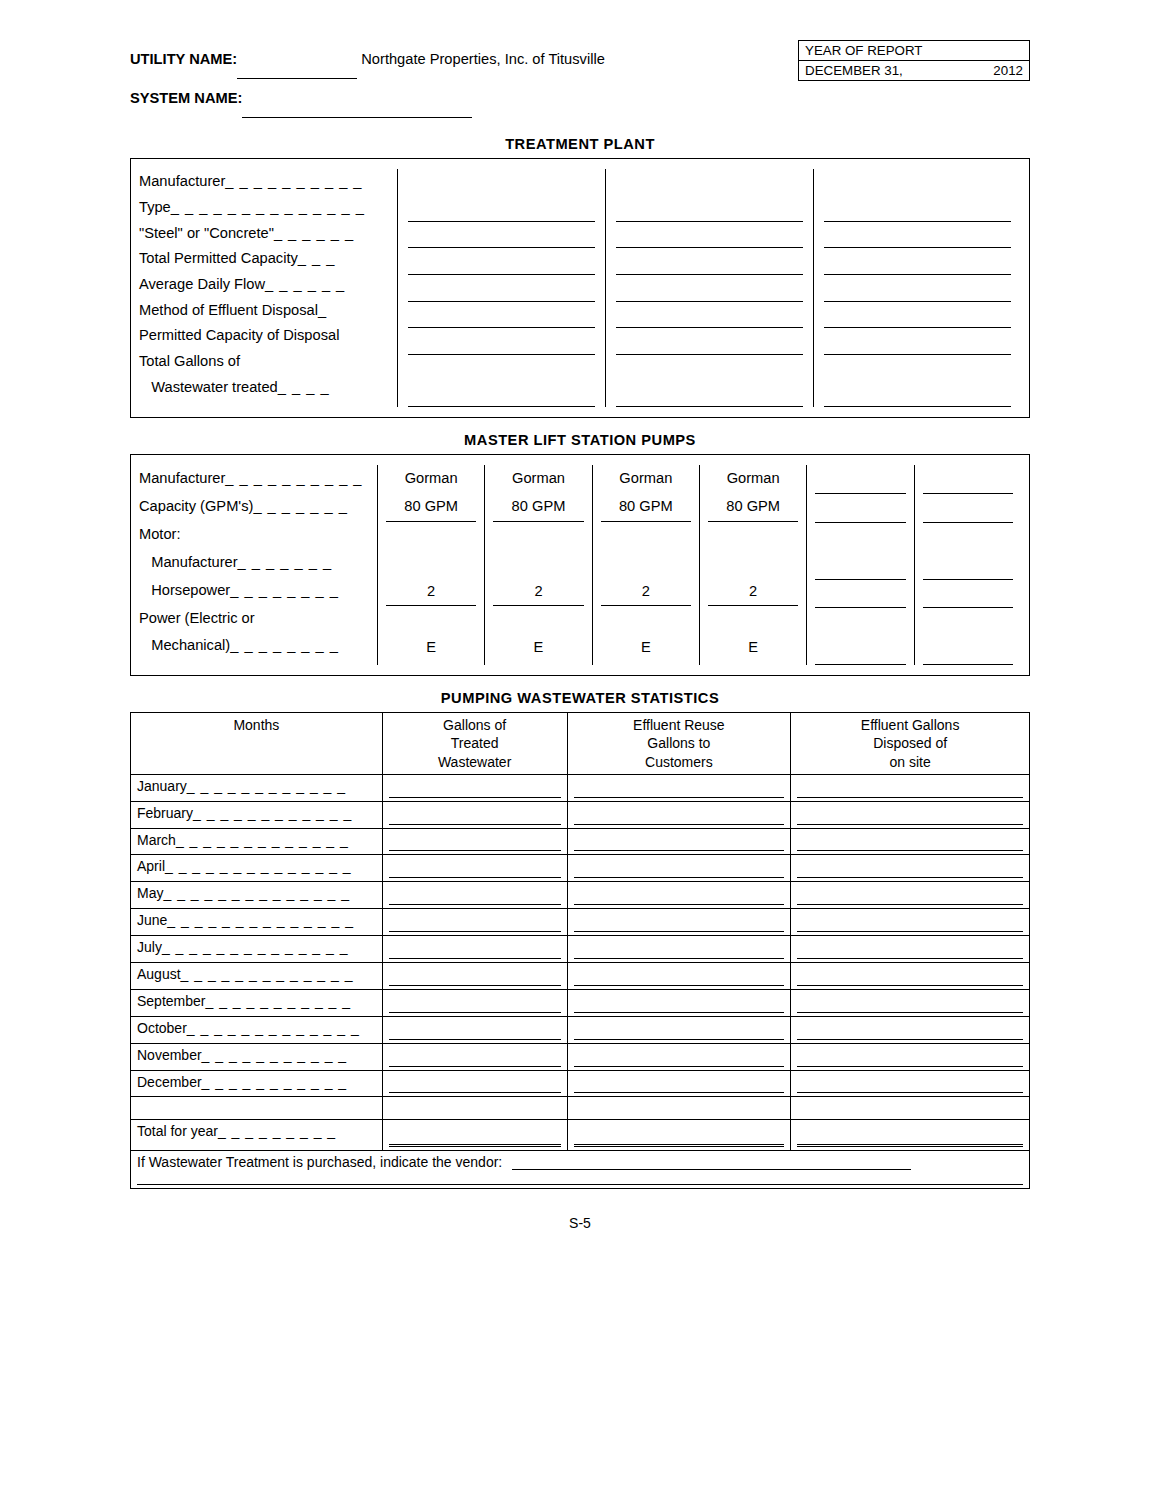UTILITY NAME: Northgate Properties, Inc. of Titusville
SYSTEM NAME:
YEAR OF REPORT
DECEMBER 31, 2012
TREATMENT PLANT
Manufacturer_ _ _ _ _ _ _ _ _ _
Type_ _ _ _ _ _ _ _ _ _ _ _ _ _
"Steel" or "Concrete"_ _ _ _ _ _
Total Permitted Capacity_ _ _
Average Daily Flow_ _ _ _ _ _
Method of Effluent Disposal_
Permitted Capacity of Disposal
Total Gallons of
Wastewater treated_ _ _ _
MASTER LIFT STATION PUMPS
Manufacturer_ _ _ _ _ _ _ _ _ _
Capacity (GPM's)_ _ _ _ _ _ _
Motor:
Manufacturer_ _ _ _ _ _ _
Horsepower_ _ _ _ _ _ _ _
Power (Electric or
Mechanical)_ _ _ _ _ _ _ _
Gorman
80 GPM
2
E
Gorman
80 GPM
2
E
Gorman
80 GPM
2
E
Gorman
80 GPM
2
E
PUMPING WASTEWATER STATISTICS
| Months | Gallons of Treated Wastewater | Effluent Reuse Gallons to Customers | Effluent Gallons Disposed of on site |
| --- | --- | --- | --- |
| January _ _ _ _ _ _ _ _ _ _ _ _ | | | |
| February _ _ _ _ _ _ _ _ _ _ _ _ | | | |
| March _ _ _ _ _ _ _ _ _ _ _ _ _ | | | |
| April _ _ _ _ _ _ _ _ _ _ _ _ _ _ | | | |
| May _ _ _ _ _ _ _ _ _ _ _ _ _ _ | | | |
| June _ _ _ _ _ _ _ _ _ _ _ _ _ _ | | | |
| July _ _ _ _ _ _ _ _ _ _ _ _ _ _ | | | |
| August _ _ _ _ _ _ _ _ _ _ _ _ _ | | | |
| September _ _ _ _ _ _ _ _ _ _ _ | | | |
| October _ _ _ _ _ _ _ _ _ _ _ _ _ | | | |
| November _ _ _ _ _ _ _ _ _ _ _ | | | |
| December _ _ _ _ _ _ _ _ _ _ _ | | | |
| Total for year _ _ _ _ _ _ _ _ _ | | | |
| If Wastewater Treatment is purchased, indicate the vendor: |
S-5